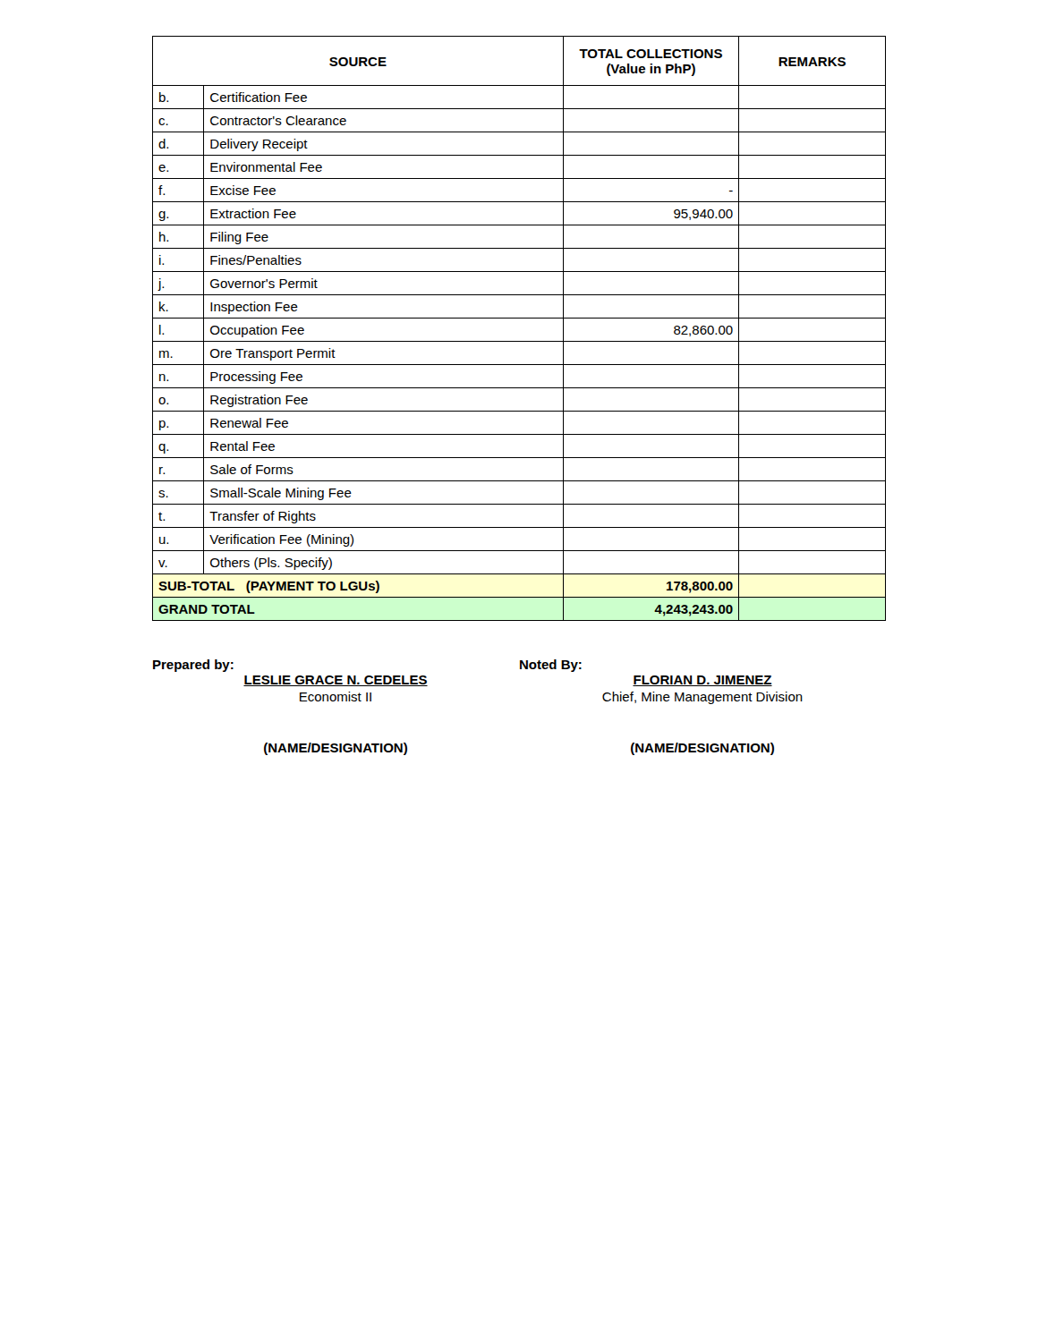| SOURCE | TOTAL COLLECTIONS (Value in PhP) | REMARKS |
| --- | --- | --- |
| b. | Certification Fee | | |
| c. | Contractor's Clearance | | |
| d. | Delivery Receipt | | |
| e. | Environmental Fee | | |
| f. | Excise Fee | - | |
| g. | Extraction Fee | 95,940.00 | |
| h. | Filing Fee | | |
| i. | Fines/Penalties | | |
| j. | Governor's Permit | | |
| k. | Inspection Fee | | |
| l. | Occupation Fee | 82,860.00 | |
| m. | Ore Transport Permit | | |
| n. | Processing Fee | | |
| o. | Registration Fee | | |
| p. | Renewal Fee | | |
| q. | Rental Fee | | |
| r. | Sale of Forms | | |
| s. | Small-Scale Mining Fee | | |
| t. | Transfer of Rights | | |
| u. | Verification Fee (Mining) | | |
| v. | Others (Pls. Specify) | | |
| SUB-TOTAL (PAYMENT TO LGUs) | 178,800.00 | |
| GRAND TOTAL | 4,243,243.00 | |
| Prepared by: | Noted By: |
| LESLIE GRACE N. CEDELES Economist II (NAME/DESIGNATION) | FLORIAN D. JIMENEZ Chief, Mine Management Division (NAME/DESIGNATION) |